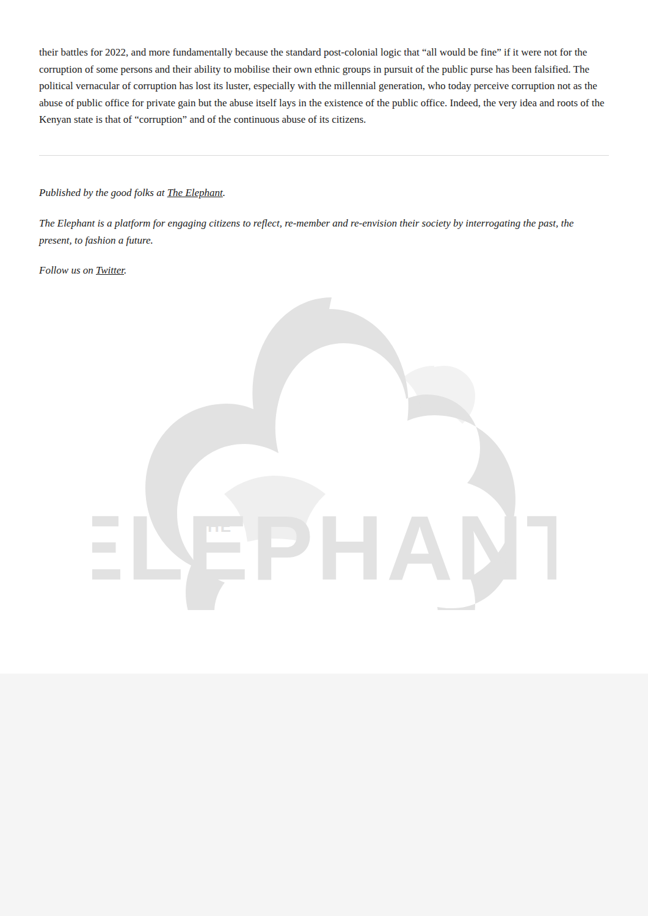their battles for 2022, and more fundamentally because the standard post-colonial logic that “all would be fine” if it were not for the corruption of some persons and their ability to mobilise their own ethnic groups in pursuit of the public purse has been falsified. The political vernacular of corruption has lost its luster, especially with the millennial generation, who today perceive corruption not as the abuse of public office for private gain but the abuse itself lays in the existence of the public office. Indeed, the very idea and roots of the Kenyan state is that of “corruption” and of the continuous abuse of its citizens.
Published by the good folks at The Elephant.
The Elephant is a platform for engaging citizens to reflect, re-member and re-envision their society by interrogating the past, the present, to fashion a future.
Follow us on Twitter.
ELEPHANT THE